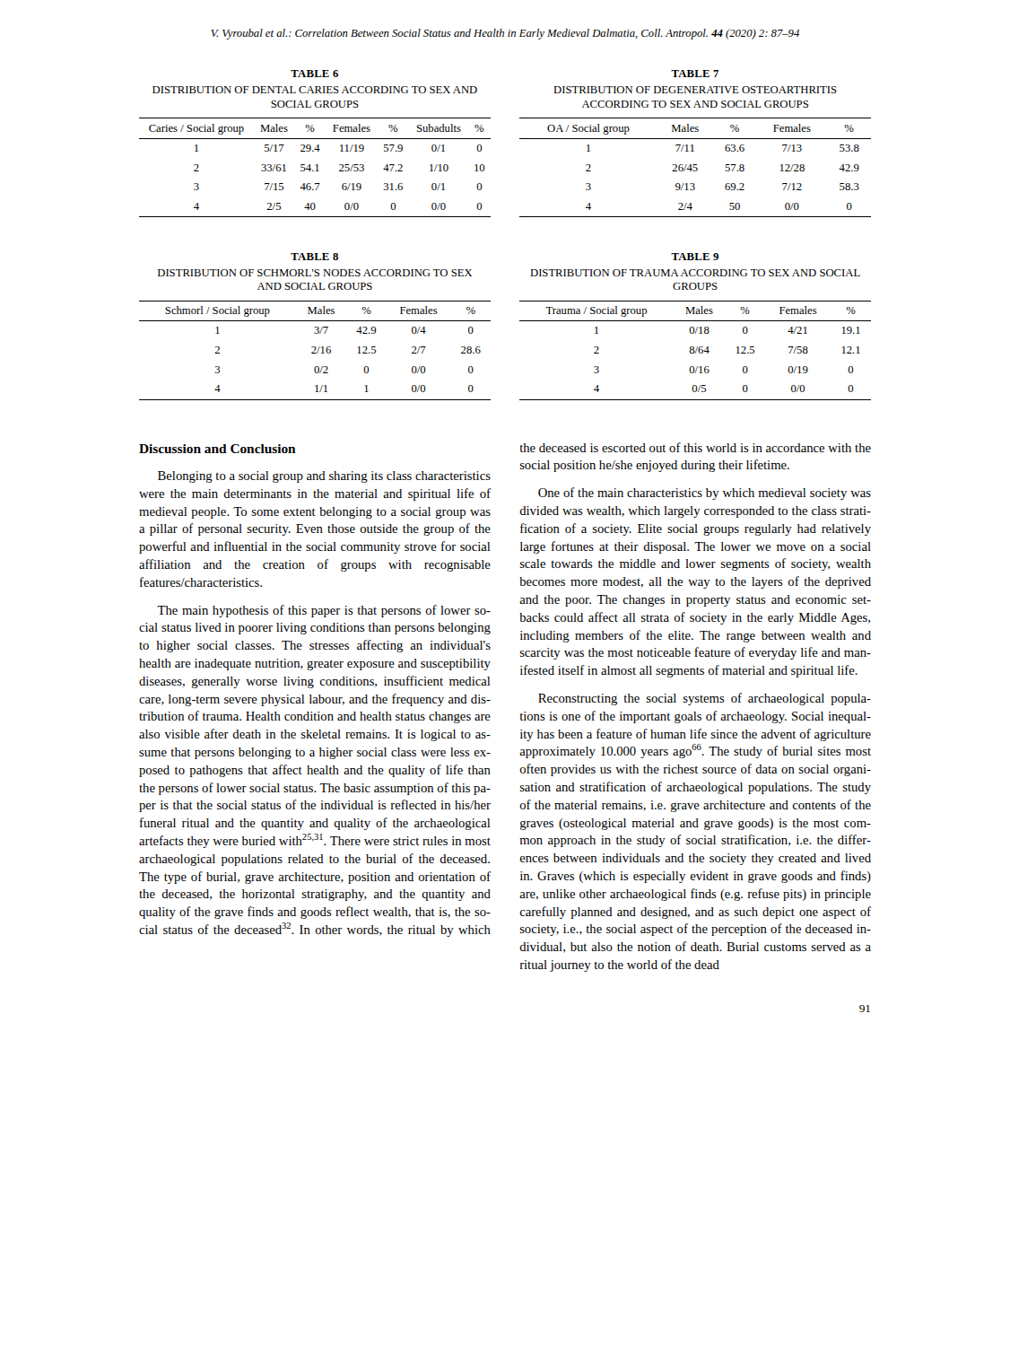V. Vyroubal et al.: Correlation Between Social Status and Health in Early Medieval Dalmatia, Coll. Antropol. 44 (2020) 2: 87–94
TABLE 6
Distribution of dental caries according to sex and social groups
| Caries / Social group | Males | % | Females | % | Subadults | % |
| --- | --- | --- | --- | --- | --- | --- |
| 1 | 5/17 | 29.4 | 11/19 | 57.9 | 0/1 | 0 |
| 2 | 33/61 | 54.1 | 25/53 | 47.2 | 1/10 | 10 |
| 3 | 7/15 | 46.7 | 6/19 | 31.6 | 0/1 | 0 |
| 4 | 2/5 | 40 | 0/0 | 0 | 0/0 | 0 |
TABLE 7
Distribution of degenerative osteoarthritis according to sex and social groups
| OA / Social group | Males | % | Females | % |
| --- | --- | --- | --- | --- |
| 1 | 7/11 | 63.6 | 7/13 | 53.8 |
| 2 | 26/45 | 57.8 | 12/28 | 42.9 |
| 3 | 9/13 | 69.2 | 7/12 | 58.3 |
| 4 | 2/4 | 50 | 0/0 | 0 |
TABLE 8
Distribution of Schmorl's nodes according to sex and social groups
| Schmorl / Social group | Males | % | Females | % |
| --- | --- | --- | --- | --- |
| 1 | 3/7 | 42.9 | 0/4 | 0 |
| 2 | 2/16 | 12.5 | 2/7 | 28.6 |
| 3 | 0/2 | 0 | 0/0 | 0 |
| 4 | 1/1 | 1 | 0/0 | 0 |
TABLE 9
Distribution of trauma according to sex and social groups
| Trauma / Social group | Males | % | Females | % |
| --- | --- | --- | --- | --- |
| 1 | 0/18 | 0 | 4/21 | 19.1 |
| 2 | 8/64 | 12.5 | 7/58 | 12.1 |
| 3 | 0/16 | 0 | 0/19 | 0 |
| 4 | 0/5 | 0 | 0/0 | 0 |
Discussion and Conclusion
Belonging to a social group and sharing its class characteristics were the main determinants in the material and spiritual life of medieval people. To some extent belonging to a social group was a pillar of personal security. Even those outside the group of the powerful and influential in the social community strove for social affiliation and the creation of groups with recognisable features/characteristics.
The main hypothesis of this paper is that persons of lower social status lived in poorer living conditions than persons belonging to higher social classes. The stresses affecting an individual's health are inadequate nutrition, greater exposure and susceptibility diseases, generally worse living conditions, insufficient medical care, long-term severe physical labour, and the frequency and distribution of trauma. Health condition and health status changes are also visible after death in the skeletal remains. It is logical to assume that persons belonging to a higher social class were less exposed to pathogens that affect health and the quality of life than the persons of lower social status. The basic assumption of this paper is that the social status of the individual is reflected in his/her funeral ritual and the quantity and quality of the archaeological artefacts they were buried with25,31. There were strict rules in most archaeological populations related to the burial of the deceased. The type of burial, grave architecture, position and orientation of the deceased, the horizontal stratigraphy, and the quantity and quality of the grave finds and goods reflect wealth, that is, the social status of the deceased32. In other words, the ritual by which the deceased is escorted out of this world is in accordance with the social position he/she enjoyed during their lifetime.
One of the main characteristics by which medieval society was divided was wealth, which largely corresponded to the class stratification of a society. Elite social groups regularly had relatively large fortunes at their disposal. The lower we move on a social scale towards the middle and lower segments of society, wealth becomes more modest, all the way to the layers of the deprived and the poor. The changes in property status and economic setbacks could affect all strata of society in the early Middle Ages, including members of the elite. The range between wealth and scarcity was the most noticeable feature of everyday life and manifested itself in almost all segments of material and spiritual life.
Reconstructing the social systems of archaeological populations is one of the important goals of archaeology. Social inequality has been a feature of human life since the advent of agriculture approximately 10.000 years ago66. The study of burial sites most often provides us with the richest source of data on social organisation and stratification of archaeological populations. The study of the material remains, i.e. grave architecture and contents of the graves (osteological material and grave goods) is the most common approach in the study of social stratification, i.e. the differences between individuals and the society they created and lived in. Graves (which is especially evident in grave goods and finds) are, unlike other archaeological finds (e.g. refuse pits) in principle carefully planned and designed, and as such depict one aspect of society, i.e., the social aspect of the perception of the deceased individual, but also the notion of death. Burial customs served as a ritual journey to the world of the dead
91